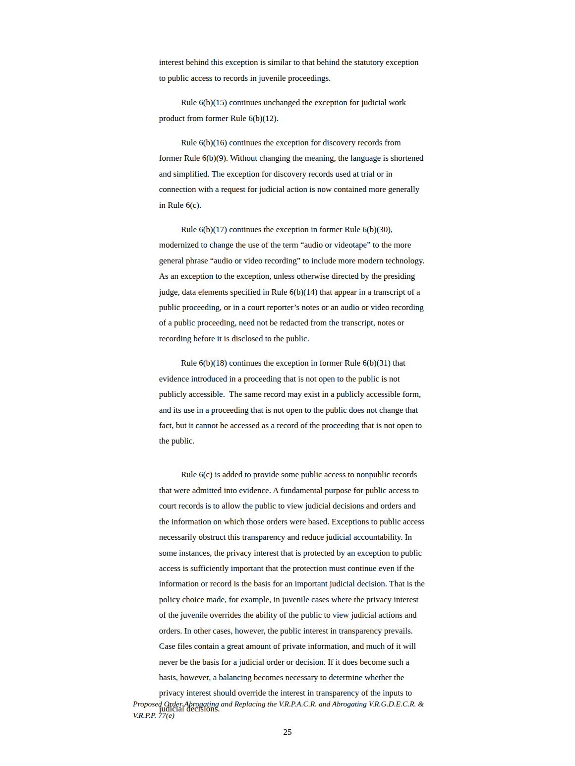interest behind this exception is similar to that behind the statutory exception to public access to records in juvenile proceedings.
Rule 6(b)(15) continues unchanged the exception for judicial work product from former Rule 6(b)(12).
Rule 6(b)(16) continues the exception for discovery records from former Rule 6(b)(9). Without changing the meaning, the language is shortened and simplified. The exception for discovery records used at trial or in connection with a request for judicial action is now contained more generally in Rule 6(c).
Rule 6(b)(17) continues the exception in former Rule 6(b)(30), modernized to change the use of the term “audio or videotape” to the more general phrase “audio or video recording” to include more modern technology. As an exception to the exception, unless otherwise directed by the presiding judge, data elements specified in Rule 6(b)(14) that appear in a transcript of a public proceeding, or in a court reporter’s notes or an audio or video recording of a public proceeding, need not be redacted from the transcript, notes or recording before it is disclosed to the public.
Rule 6(b)(18) continues the exception in former Rule 6(b)(31) that evidence introduced in a proceeding that is not open to the public is not publicly accessible. The same record may exist in a publicly accessible form, and its use in a proceeding that is not open to the public does not change that fact, but it cannot be accessed as a record of the proceeding that is not open to the public.
Rule 6(c) is added to provide some public access to nonpublic records that were admitted into evidence. A fundamental purpose for public access to court records is to allow the public to view judicial decisions and orders and the information on which those orders were based. Exceptions to public access necessarily obstruct this transparency and reduce judicial accountability. In some instances, the privacy interest that is protected by an exception to public access is sufficiently important that the protection must continue even if the information or record is the basis for an important judicial decision. That is the policy choice made, for example, in juvenile cases where the privacy interest of the juvenile overrides the ability of the public to view judicial actions and orders. In other cases, however, the public interest in transparency prevails. Case files contain a great amount of private information, and much of it will never be the basis for a judicial order or decision. If it does become such a basis, however, a balancing becomes necessary to determine whether the privacy interest should override the interest in transparency of the inputs to judicial decisions.
Proposed Order Abrogating and Replacing the V.R.P.A.C.R. and Abrogating V.R.G.D.E.C.R. & V.R.P.P. 77(e)
25